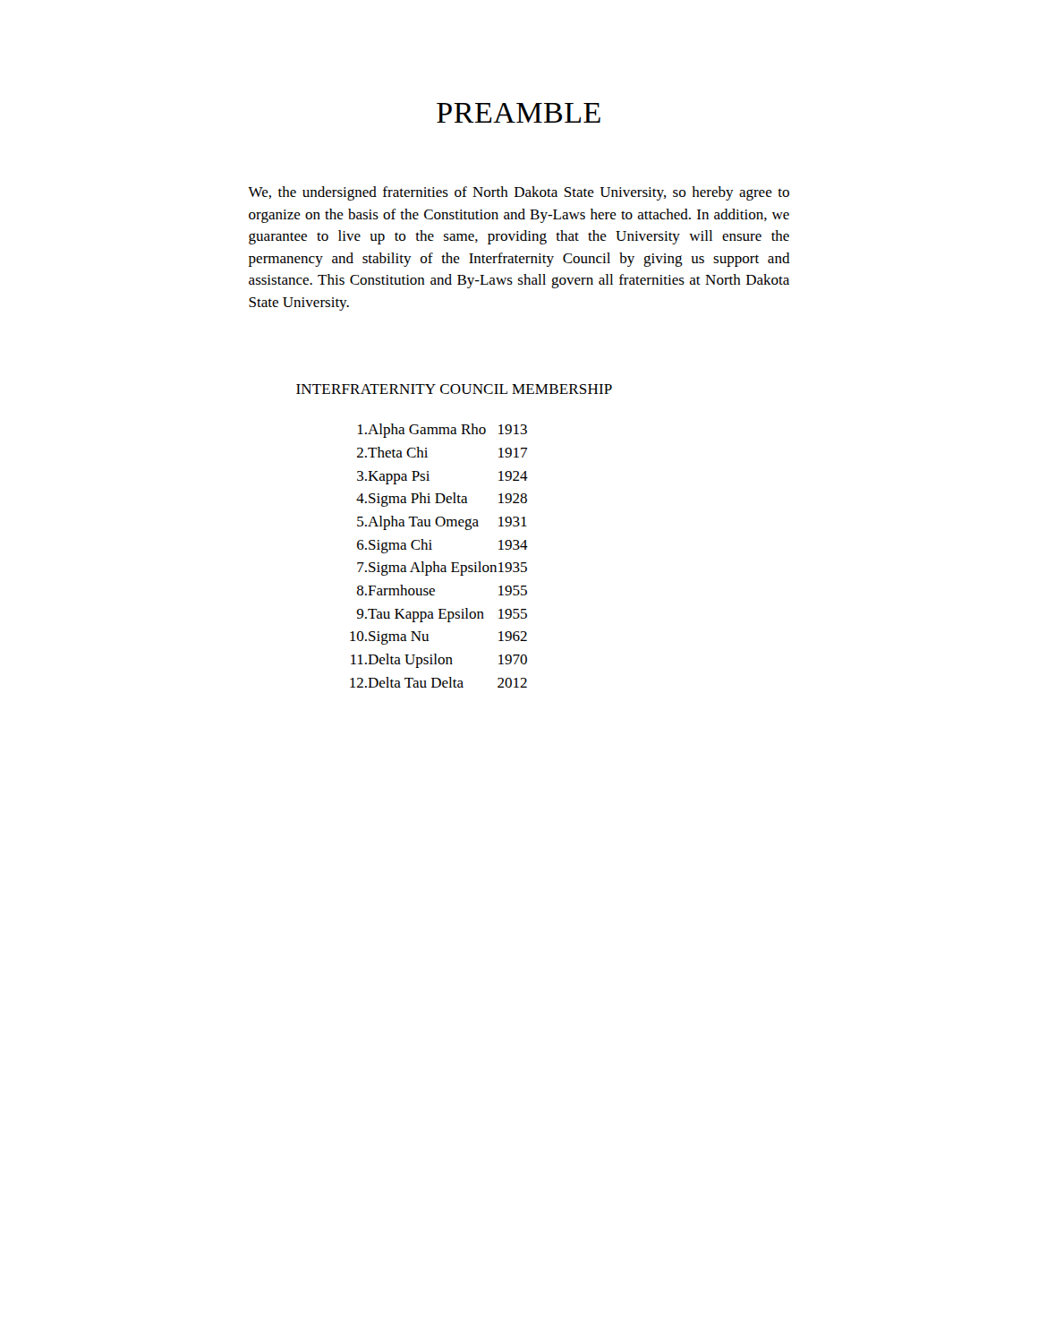PREAMBLE
We, the undersigned fraternities of North Dakota State University, so hereby agree to organize on the basis of the Constitution and By-Laws here to attached. In addition, we guarantee to live up to the same, providing that the University will ensure the permanency and stability of the Interfraternity Council by giving us support and assistance. This Constitution and By-Laws shall govern all fraternities at North Dakota State University.
INTERFRATERNITY COUNCIL MEMBERSHIP
| 1. | Alpha Gamma Rho | 1913 |
| 2. | Theta Chi | 1917 |
| 3. | Kappa Psi | 1924 |
| 4. | Sigma Phi Delta | 1928 |
| 5. | Alpha Tau Omega | 1931 |
| 6. | Sigma Chi | 1934 |
| 7. | Sigma Alpha Epsilon | 1935 |
| 8. | Farmhouse | 1955 |
| 9. | Tau Kappa Epsilon | 1955 |
| 10. | Sigma Nu | 1962 |
| 11. | Delta Upsilon | 1970 |
| 12. | Delta Tau Delta | 2012 |